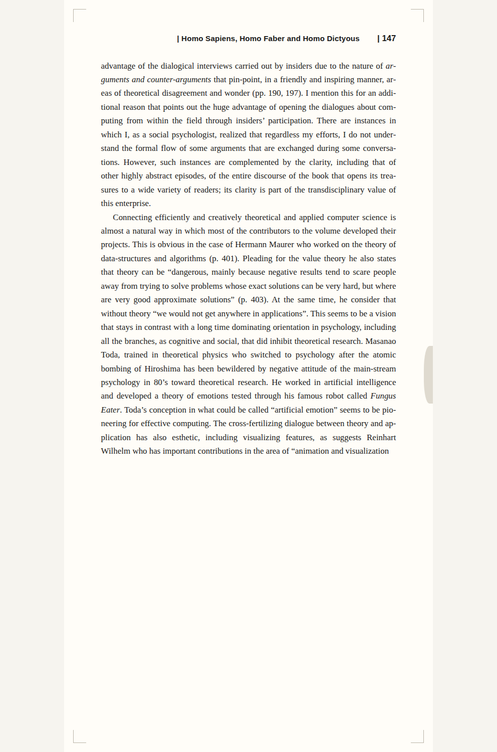Homo Sapiens, Homo Faber and Homo Dictyous 147
advantage of the dialogical interviews carried out by insiders due to the nature of arguments and counter-arguments that pin-point, in a friendly and inspiring manner, areas of theoretical disagreement and wonder (pp. 190, 197). I mention this for an additional reason that points out the huge advantage of opening the dialogues about computing from within the field through insiders’ participation. There are instances in which I, as a social psychologist, realized that regardless my efforts, I do not understand the formal flow of some arguments that are exchanged during some conversations. However, such instances are complemented by the clarity, including that of other highly abstract episodes, of the entire discourse of the book that opens its treasures to a wide variety of readers; its clarity is part of the transdisciplinary value of this enterprise.
Connecting efficiently and creatively theoretical and applied computer science is almost a natural way in which most of the contributors to the volume developed their projects. This is obvious in the case of Hermann Maurer who worked on the theory of data-structures and algorithms (p. 401). Pleading for the value theory he also states that theory can be “dangerous, mainly because negative results tend to scare people away from trying to solve problems whose exact solutions can be very hard, but where are very good approximate solutions” (p. 403). At the same time, he consider that without theory “we would not get anywhere in applications”. This seems to be a vision that stays in contrast with a long time dominating orientation in psychology, including all the branches, as cognitive and social, that did inhibit theoretical research. Masanao Toda, trained in theoretical physics who switched to psychology after the atomic bombing of Hiroshima has been bewildered by negative attitude of the main-stream psychology in 80’s toward theoretical research. He worked in artificial intelligence and developed a theory of emotions tested through his famous robot called Fungus Eater. Toda’s conception in what could be called “artificial emotion” seems to be pioneering for effective computing. The cross-fertilizing dialogue between theory and application has also esthetic, including visualizing features, as suggests Reinhart Wilhelm who has important contributions in the area of “animation and visualization